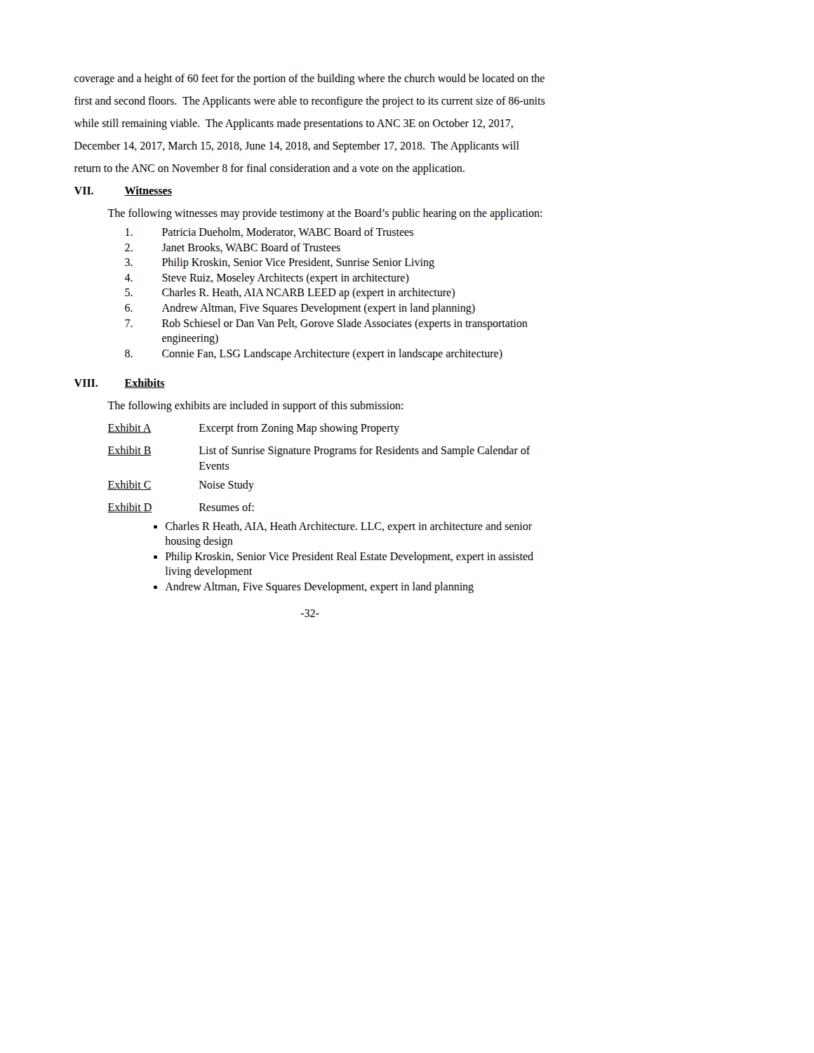coverage and a height of 60 feet for the portion of the building where the church would be located on the first and second floors. The Applicants were able to reconfigure the project to its current size of 86-units while still remaining viable. The Applicants made presentations to ANC 3E on October 12, 2017, December 14, 2017, March 15, 2018, June 14, 2018, and September 17, 2018. The Applicants will return to the ANC on November 8 for final consideration and a vote on the application.
VII. Witnesses
The following witnesses may provide testimony at the Board’s public hearing on the application:
Patricia Dueholm, Moderator, WABC Board of Trustees
Janet Brooks, WABC Board of Trustees
Philip Kroskin, Senior Vice President, Sunrise Senior Living
Steve Ruiz, Moseley Architects (expert in architecture)
Charles R. Heath, AIA NCARB LEED ap (expert in architecture)
Andrew Altman, Five Squares Development (expert in land planning)
Rob Schiesel or Dan Van Pelt, Gorove Slade Associates (experts in transportation engineering)
Connie Fan, LSG Landscape Architecture (expert in landscape architecture)
VIII. Exhibits
The following exhibits are included in support of this submission:
Exhibit A Excerpt from Zoning Map showing Property
Exhibit B List of Sunrise Signature Programs for Residents and Sample Calendar of Events
Exhibit C Noise Study
Exhibit D Resumes of:
Charles R Heath, AIA, Heath Architecture. LLC, expert in architecture and senior housing design
Philip Kroskin, Senior Vice President Real Estate Development, expert in assisted living development
Andrew Altman, Five Squares Development, expert in land planning
-32-